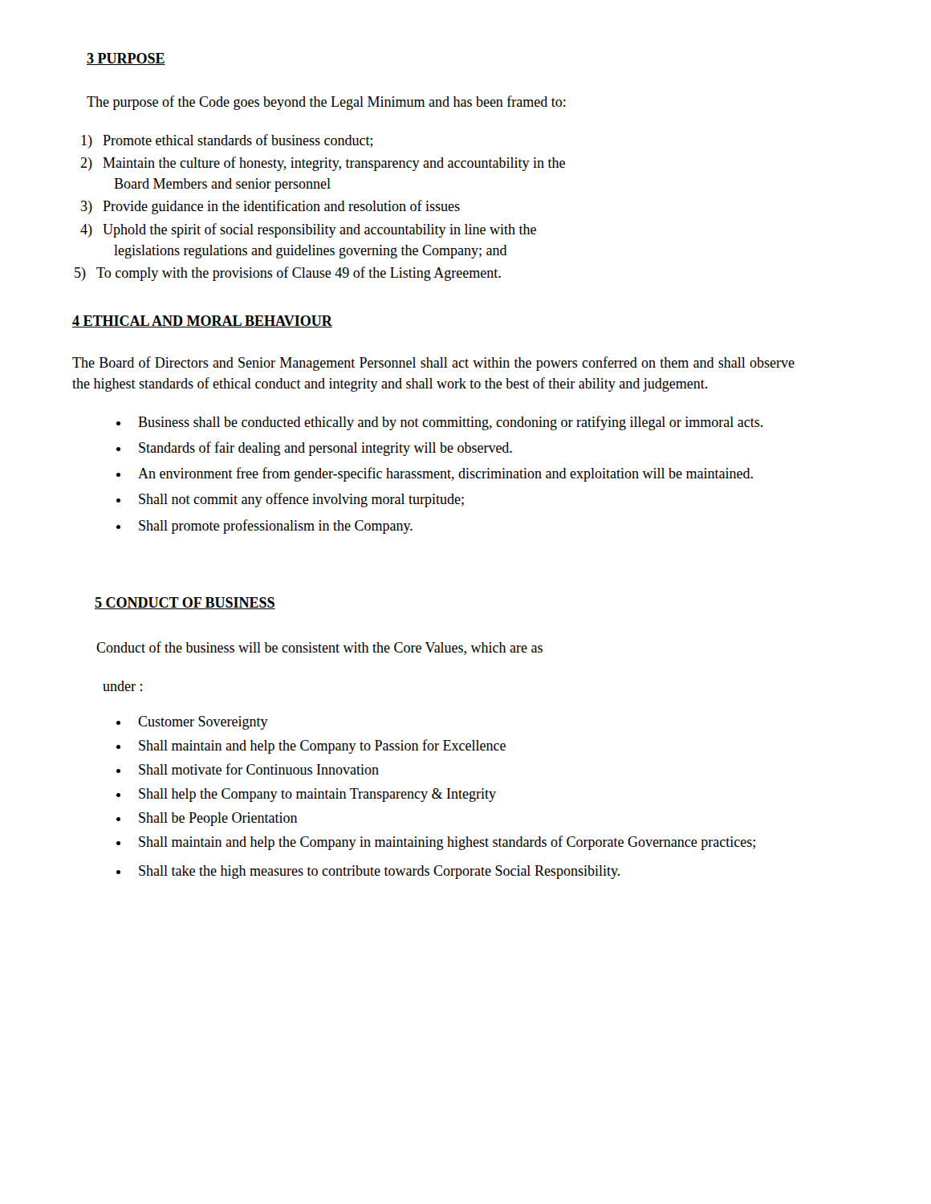3 PURPOSE
The purpose of the Code goes beyond the Legal Minimum and has been framed to:
1) Promote ethical standards of business conduct;
2) Maintain the culture of honesty, integrity, transparency and accountability in the Board Members and senior personnel
3) Provide guidance in the identification and resolution of issues
4) Uphold the spirit of social responsibility and accountability in line with the legislations regulations and guidelines governing the Company; and
5) To comply with the provisions of Clause 49 of the Listing Agreement.
4 ETHICAL AND MORAL BEHAVIOUR
The Board of Directors and Senior Management Personnel shall act within the powers conferred on them and shall observe the highest standards of ethical conduct and integrity and shall work to the best of their ability and judgement.
Business shall be conducted ethically and by not committing, condoning or ratifying illegal or immoral acts.
Standards of fair dealing and personal integrity will be observed.
An environment free from gender-specific harassment, discrimination and exploitation will be maintained.
Shall not commit any offence involving moral turpitude;
Shall promote professionalism in the Company.
5 CONDUCT OF BUSINESS
Conduct of the business will be consistent with the Core Values, which are as
under :
Customer Sovereignty
Shall maintain and help the Company to Passion for Excellence
Shall motivate for Continuous Innovation
Shall help the Company to maintain Transparency & Integrity
Shall be People Orientation
Shall maintain and help the Company in maintaining highest standards of Corporate Governance practices;
Shall take the high measures to contribute towards Corporate Social Responsibility.